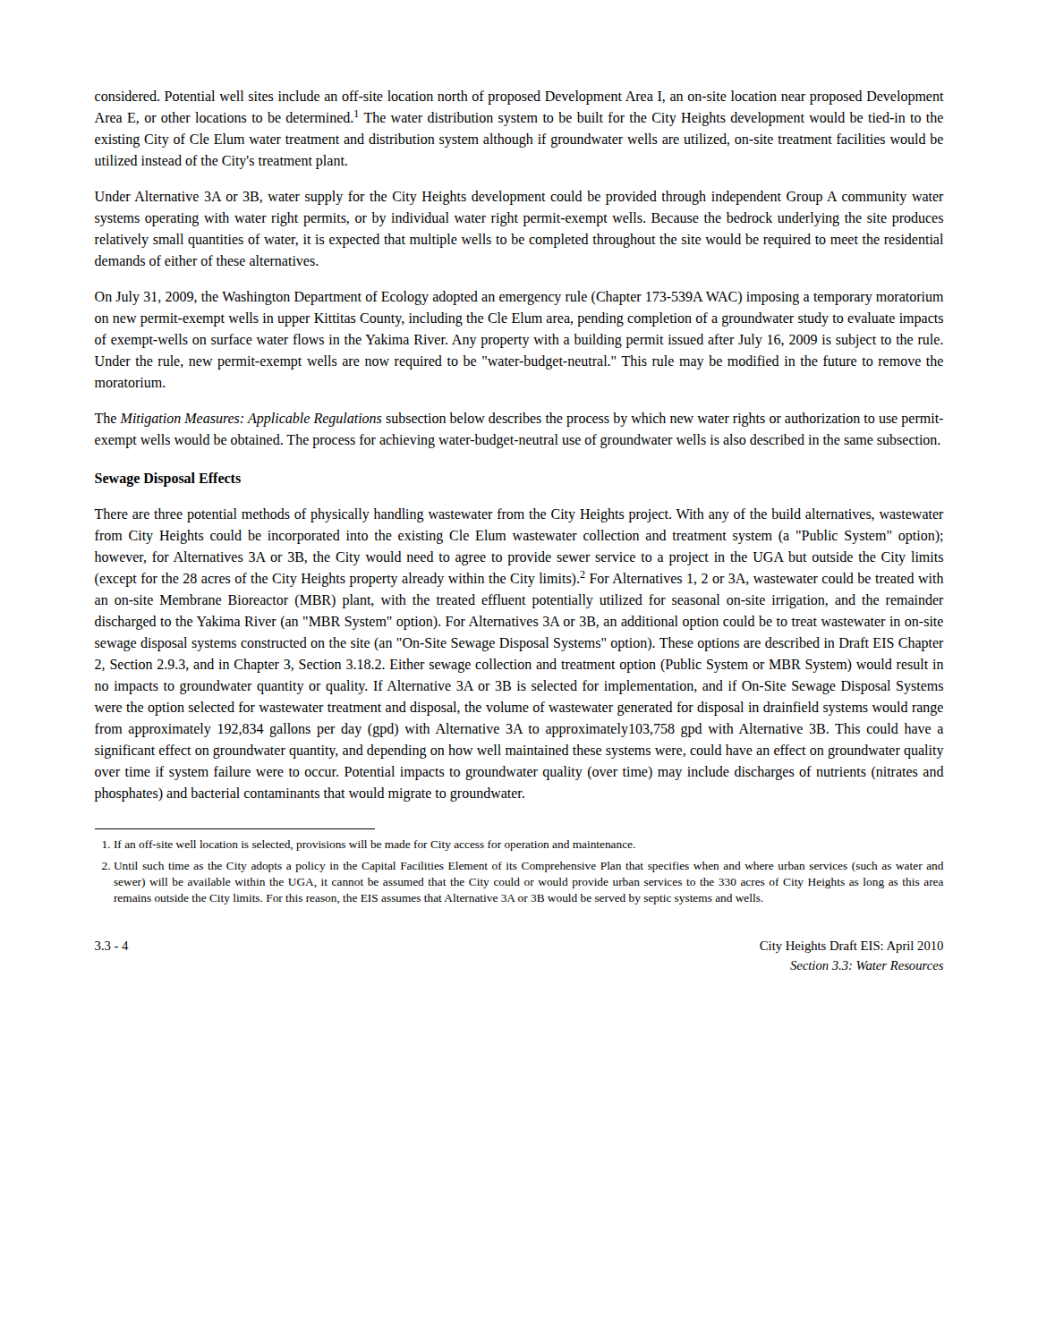considered. Potential well sites include an off-site location north of proposed Development Area I, an on-site location near proposed Development Area E, or other locations to be determined.1 The water distribution system to be built for the City Heights development would be tied-in to the existing City of Cle Elum water treatment and distribution system although if groundwater wells are utilized, on-site treatment facilities would be utilized instead of the City's treatment plant.
Under Alternative 3A or 3B, water supply for the City Heights development could be provided through independent Group A community water systems operating with water right permits, or by individual water right permit-exempt wells. Because the bedrock underlying the site produces relatively small quantities of water, it is expected that multiple wells to be completed throughout the site would be required to meet the residential demands of either of these alternatives.
On July 31, 2009, the Washington Department of Ecology adopted an emergency rule (Chapter 173-539A WAC) imposing a temporary moratorium on new permit-exempt wells in upper Kittitas County, including the Cle Elum area, pending completion of a groundwater study to evaluate impacts of exempt-wells on surface water flows in the Yakima River. Any property with a building permit issued after July 16, 2009 is subject to the rule. Under the rule, new permit-exempt wells are now required to be "water-budget-neutral." This rule may be modified in the future to remove the moratorium.
The Mitigation Measures: Applicable Regulations subsection below describes the process by which new water rights or authorization to use permit-exempt wells would be obtained. The process for achieving water-budget-neutral use of groundwater wells is also described in the same subsection.
Sewage Disposal Effects
There are three potential methods of physically handling wastewater from the City Heights project. With any of the build alternatives, wastewater from City Heights could be incorporated into the existing Cle Elum wastewater collection and treatment system (a "Public System" option); however, for Alternatives 3A or 3B, the City would need to agree to provide sewer service to a project in the UGA but outside the City limits (except for the 28 acres of the City Heights property already within the City limits).2 For Alternatives 1, 2 or 3A, wastewater could be treated with an on-site Membrane Bioreactor (MBR) plant, with the treated effluent potentially utilized for seasonal on-site irrigation, and the remainder discharged to the Yakima River (an "MBR System" option). For Alternatives 3A or 3B, an additional option could be to treat wastewater in on-site sewage disposal systems constructed on the site (an "On-Site Sewage Disposal Systems" option). These options are described in Draft EIS Chapter 2, Section 2.9.3, and in Chapter 3, Section 3.18.2. Either sewage collection and treatment option (Public System or MBR System) would result in no impacts to groundwater quantity or quality. If Alternative 3A or 3B is selected for implementation, and if On-Site Sewage Disposal Systems were the option selected for wastewater treatment and disposal, the volume of wastewater generated for disposal in drainfield systems would range from approximately 192,834 gallons per day (gpd) with Alternative 3A to approximately103,758 gpd with Alternative 3B. This could have a significant effect on groundwater quantity, and depending on how well maintained these systems were, could have an effect on groundwater quality over time if system failure were to occur. Potential impacts to groundwater quality (over time) may include discharges of nutrients (nitrates and phosphates) and bacterial contaminants that would migrate to groundwater.
If an off-site well location is selected, provisions will be made for City access for operation and maintenance.
Until such time as the City adopts a policy in the Capital Facilities Element of its Comprehensive Plan that specifies when and where urban services (such as water and sewer) will be available within the UGA, it cannot be assumed that the City could or would provide urban services to the 330 acres of City Heights as long as this area remains outside the City limits. For this reason, the EIS assumes that Alternative 3A or 3B would be served by septic systems and wells.
3.3 - 4 City Heights Draft EIS: April 2010 Section 3.3: Water Resources